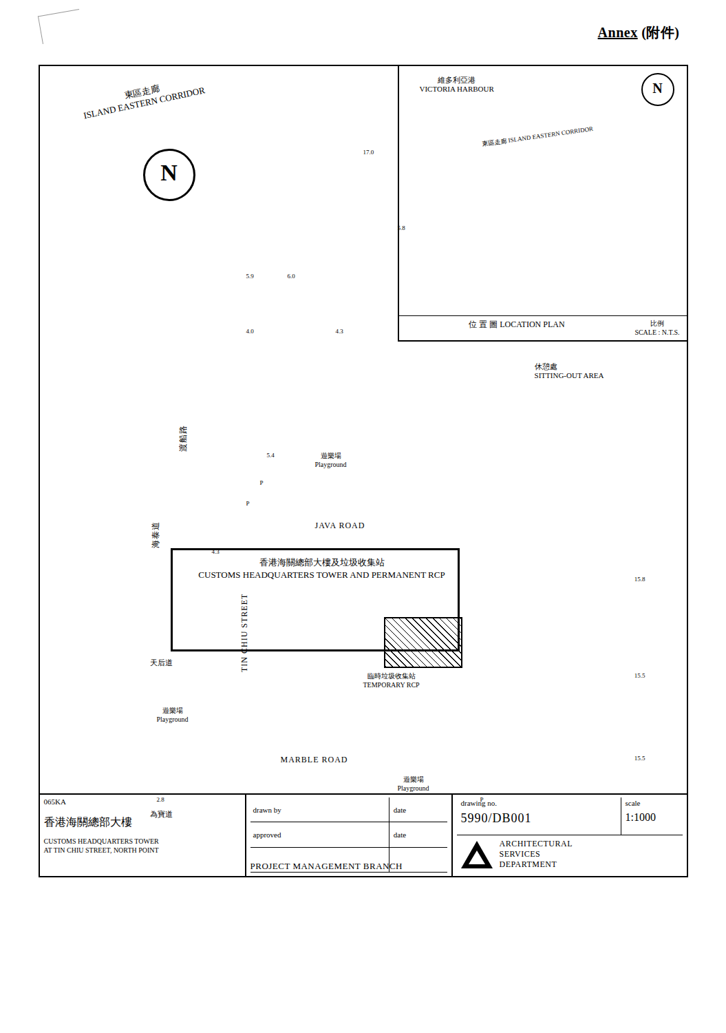Annex (附件)
維多利亞港
VICTORIA HARBOUR
N
東區走廊 ISLAND EASTERN CORRIDOR
位 置 圖 LOCATION PLAN 比例
SCALE : N.T.S.
東區走廊
ISLAND EASTERN CORRIDOR
N
17.0
5.8
5.9
6.0
4.0
4.3
5.4
4.3
15.8
15.5
15.5
2.8
休憩處
SITTING-OUT AREA
渡船路
海泰道
TIN CHIU STREET
天后道
JAVA ROAD
MARBLE ROAD
遊樂場
Playground
遊樂場
Playground
遊樂場
Playground
為寶道
P
P
P
香港海關總部大樓及垃圾收集站
CUSTOMS HEADQUARTERS TOWER AND PERMANENT RCP
臨時垃圾收集站
TEMPORARY RCP
065KA
香港海關總部大樓
CUSTOMS HEADQUARTERS TOWER
AT TIN CHIU STREET, NORTH POINT
drawn by
date
approved
date
PROJECT MANAGEMENT BRANCH
drawing no.
5990/DB001
scale
1:1000
ARCHITECTURAL
SERVICES
DEPARTMENT